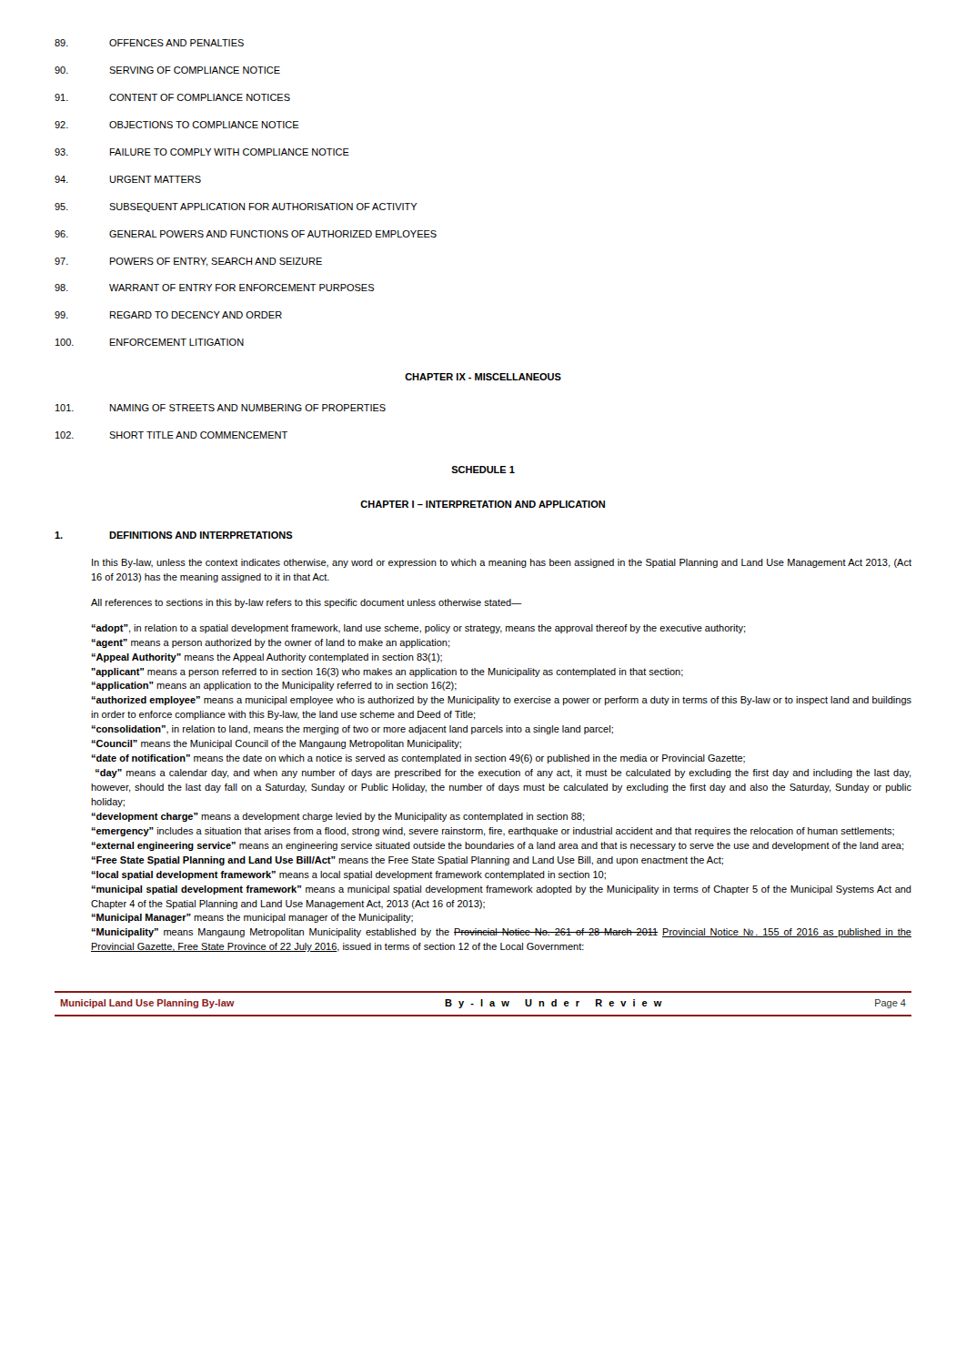89. OFFENCES AND PENALTIES
90. SERVING OF COMPLIANCE NOTICE
91. CONTENT OF COMPLIANCE NOTICES
92. OBJECTIONS TO COMPLIANCE NOTICE
93. FAILURE TO COMPLY WITH COMPLIANCE NOTICE
94. URGENT MATTERS
95. SUBSEQUENT APPLICATION FOR AUTHORISATION OF ACTIVITY
96. GENERAL POWERS AND FUNCTIONS OF AUTHORIZED EMPLOYEES
97. POWERS OF ENTRY, SEARCH AND SEIZURE
98. WARRANT OF ENTRY FOR ENFORCEMENT PURPOSES
99. REGARD TO DECENCY AND ORDER
100. ENFORCEMENT LITIGATION
CHAPTER IX - MISCELLANEOUS
101. NAMING OF STREETS AND NUMBERING OF PROPERTIES
102. SHORT TITLE AND COMMENCEMENT
SCHEDULE 1
CHAPTER I – INTERPRETATION AND APPLICATION
1. DEFINITIONS AND INTERPRETATIONS
In this By-law, unless the context indicates otherwise, any word or expression to which a meaning has been assigned in the Spatial Planning and Land Use Management Act 2013, (Act 16 of 2013) has the meaning assigned to it in that Act.
All references to sections in this by-law refers to this specific document unless otherwise stated—
“adopt”, in relation to a spatial development framework, land use scheme, policy or strategy, means the approval thereof by the executive authority;
“agent” means a person authorized by the owner of land to make an application;
“Appeal Authority” means the Appeal Authority contemplated in section 83(1);
"applicant" means a person referred to in section 16(3) who makes an application to the Municipality as contemplated in that section;
“application” means an application to the Municipality referred to in section 16(2);
“authorized employee” means a municipal employee who is authorized by the Municipality to exercise a power or perform a duty in terms of this By-law or to inspect land and buildings in order to enforce compliance with this By-law, the land use scheme and Deed of Title;
“consolidation”, in relation to land, means the merging of two or more adjacent land parcels into a single land parcel;
“Council” means the Municipal Council of the Mangaung Metropolitan Municipality;
“date of notification” means the date on which a notice is served as contemplated in section 49(6) or published in the media or Provincial Gazette;
“day” means a calendar day, and when any number of days are prescribed for the execution of any act, it must be calculated by excluding the first day and including the last day, however, should the last day fall on a Saturday, Sunday or Public Holiday, the number of days must be calculated by excluding the first day and also the Saturday, Sunday or public holiday;
“development charge” means a development charge levied by the Municipality as contemplated in section 88;
“emergency” includes a situation that arises from a flood, strong wind, severe rainstorm, fire, earthquake or industrial accident and that requires the relocation of human settlements;
“external engineering service” means an engineering service situated outside the boundaries of a land area and that is necessary to serve the use and development of the land area;
“Free State Spatial Planning and Land Use Bill/Act” means the Free State Spatial Planning and Land Use Bill, and upon enactment the Act;
“local spatial development framework” means a local spatial development framework contemplated in section 10;
“municipal spatial development framework” means a municipal spatial development framework adopted by the Municipality in terms of Chapter 5 of the Municipal Systems Act and Chapter 4 of the Spatial Planning and Land Use Management Act, 2013 (Act 16 of 2013);
“Municipal Manager” means the municipal manager of the Municipality;
“Municipality” means Mangaung Metropolitan Municipality established by the Provincial Notice No. 261 of 28 March 2011 Provincial Notice №. 155 of 2016 as published in the Provincial Gazette, Free State Province of 22 July 2016, issued in terms of section 12 of the Local Government:
Municipal Land Use Planning By-law B y - l a w U n d e r R e v i e w Page 4